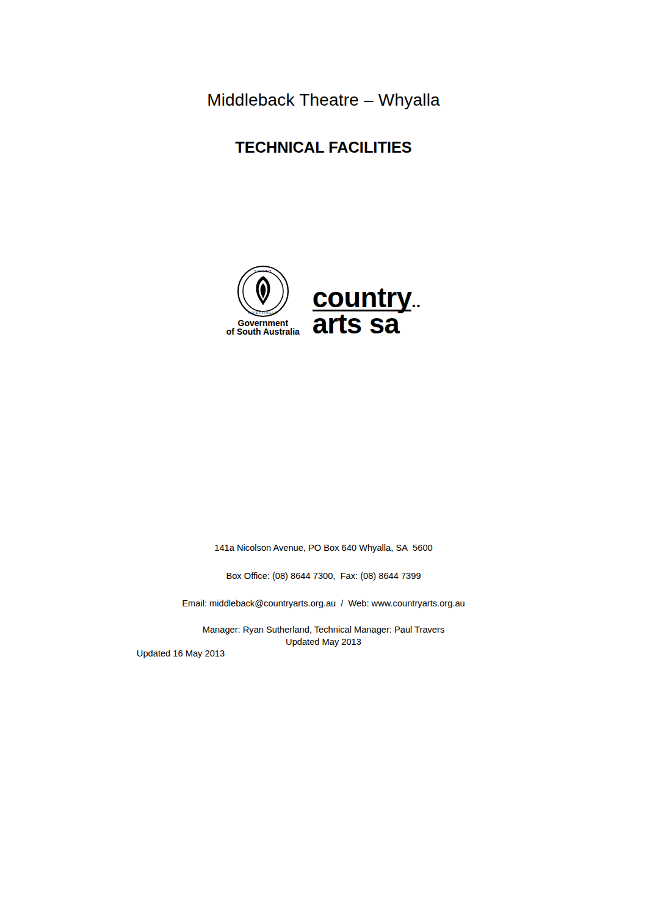Middleback Theatre – Whyalla
TECHNICAL FACILITIES
SOUTH AUSTRALIA
Government of South Australia
country.. arts sa
141a Nicolson Avenue, PO Box 640 Whyalla, SA 5600
Box Office: (08) 8644 7300, Fax: (08) 8644 7399
Email: middleback@countryarts.org.au / Web: www.countryarts.org.au
Manager: Ryan Sutherland, Technical Manager: Paul Travers
Updated May 2013
Updated 16 May 2013